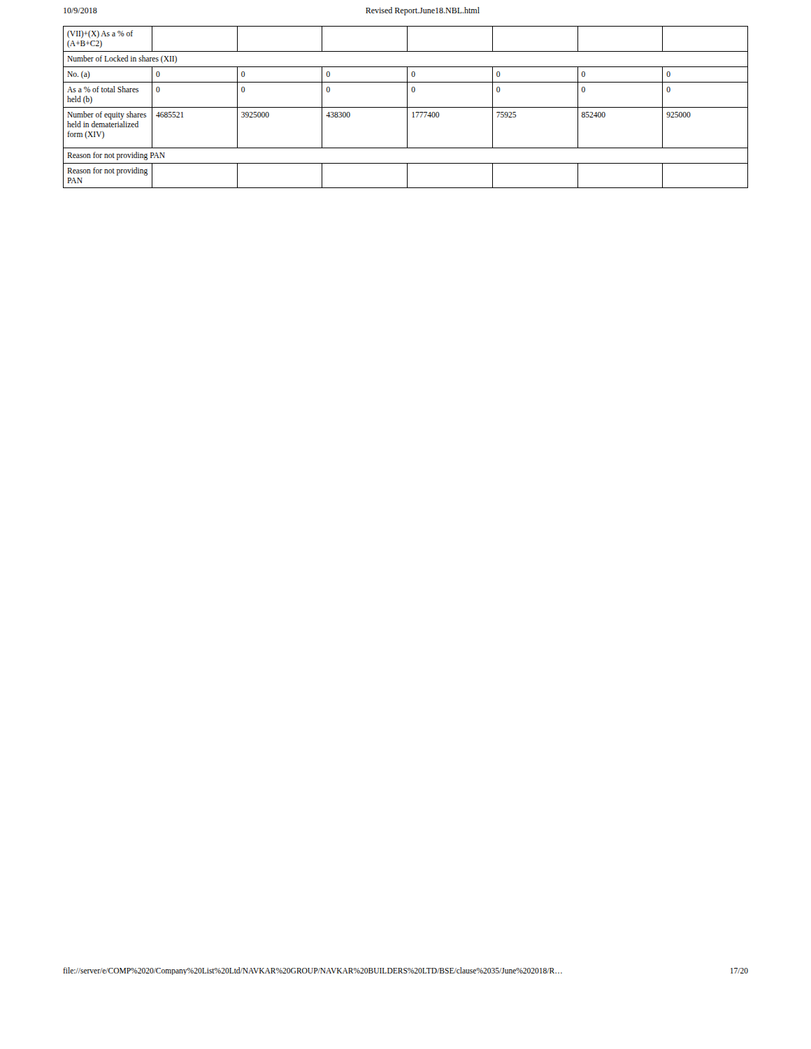10/9/2018
Revised Report.June18.NBL.html
| (VII)+(X) As a % of (A+B+C2) | | | | | | | |
| Number of Locked in shares (XII) |
| No. (a) | 0 | 0 | 0 | 0 | 0 | 0 | 0 |
| As a % of total Shares held (b) | 0 | 0 | 0 | 0 | 0 | 0 | 0 |
| Number of equity shares held in dematerialized form (XIV) | 4685521 | 3925000 | 438300 | 1777400 | 75925 | 852400 | 925000 |
| Reason for not providing PAN |
| Reason for not providing PAN | | | | | | | |
file://server/e/COMP%2020/Company%20List%20Ltd/NAVKAR%20GROUP/NAVKAR%20BUILDERS%20LTD/BSE/clause%2035/June%202018/R…
17/20